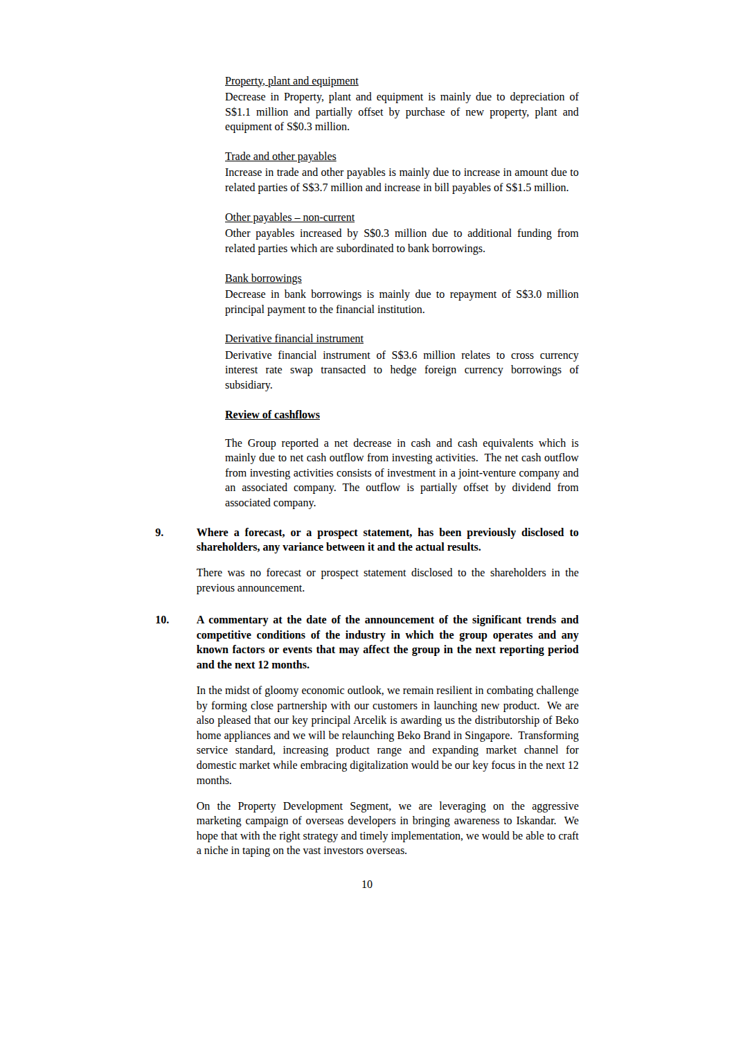Property, plant and equipment
Decrease in Property, plant and equipment is mainly due to depreciation of S$1.1 million and partially offset by purchase of new property, plant and equipment of S$0.3 million.
Trade and other payables
Increase in trade and other payables is mainly due to increase in amount due to related parties of S$3.7 million and increase in bill payables of S$1.5 million.
Other payables – non-current
Other payables increased by S$0.3 million due to additional funding from related parties which are subordinated to bank borrowings.
Bank borrowings
Decrease in bank borrowings is mainly due to repayment of S$3.0 million principal payment to the financial institution.
Derivative financial instrument
Derivative financial instrument of S$3.6 million relates to cross currency interest rate swap transacted to hedge foreign currency borrowings of subsidiary.
Review of cashflows
The Group reported a net decrease in cash and cash equivalents which is mainly due to net cash outflow from investing activities. The net cash outflow from investing activities consists of investment in a joint-venture company and an associated company. The outflow is partially offset by dividend from associated company.
9.
Where a forecast, or a prospect statement, has been previously disclosed to shareholders, any variance between it and the actual results.
There was no forecast or prospect statement disclosed to the shareholders in the previous announcement.
10.
A commentary at the date of the announcement of the significant trends and competitive conditions of the industry in which the group operates and any known factors or events that may affect the group in the next reporting period and the next 12 months.
In the midst of gloomy economic outlook, we remain resilient in combating challenge by forming close partnership with our customers in launching new product. We are also pleased that our key principal Arcelik is awarding us the distributorship of Beko home appliances and we will be relaunching Beko Brand in Singapore. Transforming service standard, increasing product range and expanding market channel for domestic market while embracing digitalization would be our key focus in the next 12 months.
On the Property Development Segment, we are leveraging on the aggressive marketing campaign of overseas developers in bringing awareness to Iskandar. We hope that with the right strategy and timely implementation, we would be able to craft a niche in taping on the vast investors overseas.
10